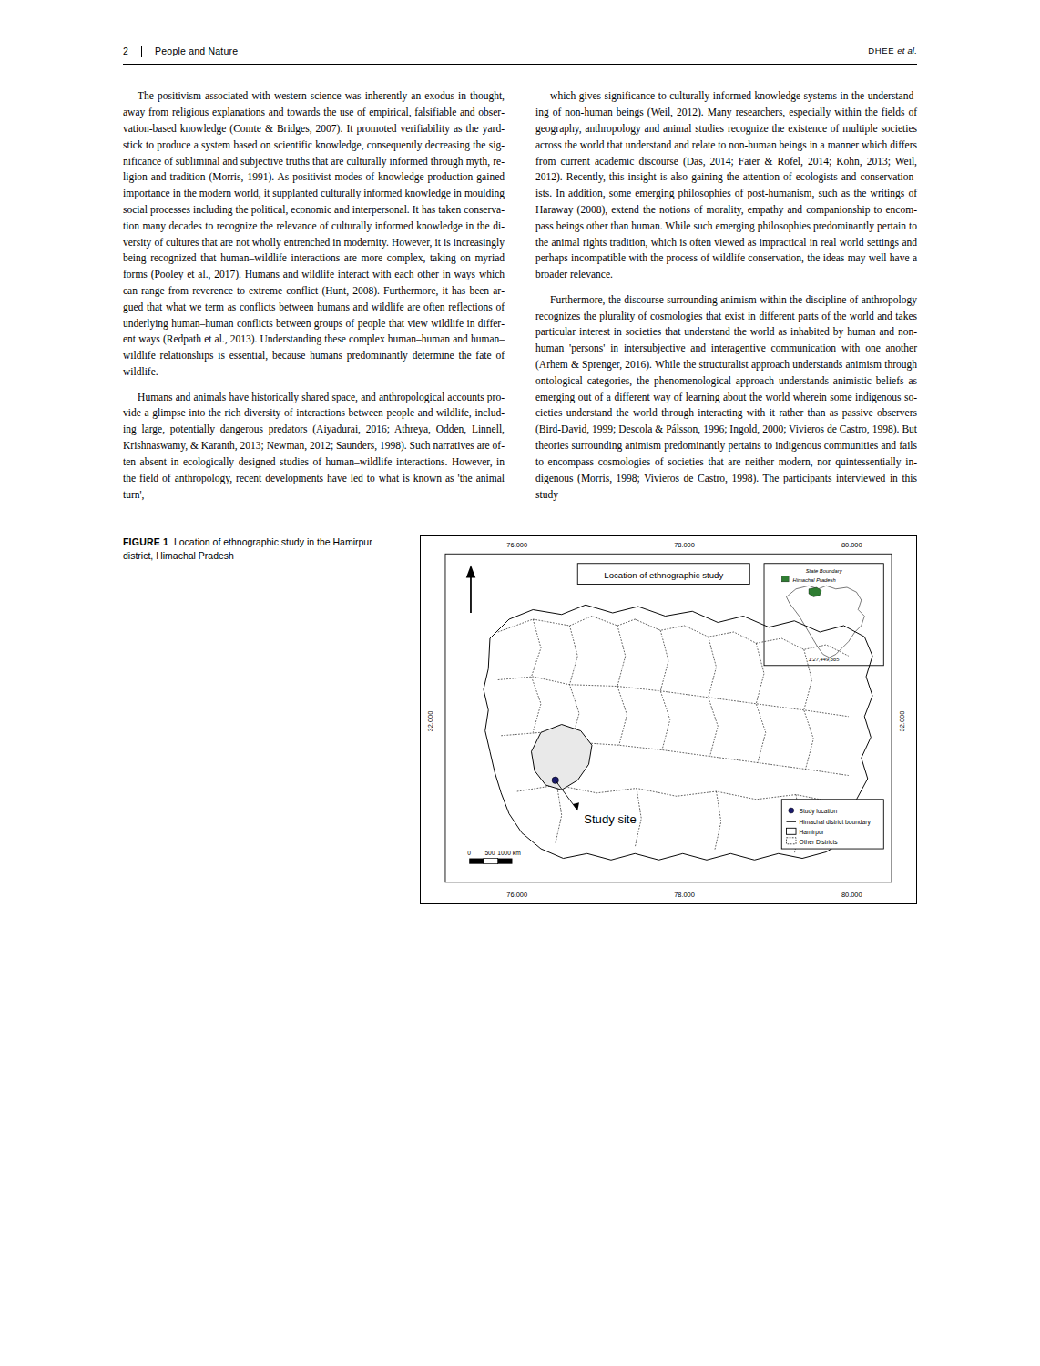2 People and Nature DHEE et al.
The positivism associated with western science was inherently an exodus in thought, away from religious explanations and towards the use of empirical, falsifiable and observation-based knowledge (Comte & Bridges, 2007). It promoted verifiability as the yardstick to produce a system based on scientific knowledge, consequently decreasing the significance of subliminal and subjective truths that are culturally informed through myth, religion and tradition (Morris, 1991). As positivist modes of knowledge production gained importance in the modern world, it supplanted culturally informed knowledge in moulding social processes including the political, economic and interpersonal. It has taken conservation many decades to recognize the relevance of culturally informed knowledge in the diversity of cultures that are not wholly entrenched in modernity. However, it is increasingly being recognized that human–wildlife interactions are more complex, taking on myriad forms (Pooley et al., 2017). Humans and wildlife interact with each other in ways which can range from reverence to extreme conflict (Hunt, 2008). Furthermore, it has been argued that what we term as conflicts between humans and wildlife are often reflections of underlying human–human conflicts between groups of people that view wildlife in different ways (Redpath et al., 2013). Understanding these complex human–human and human–wildlife relationships is essential, because humans predominantly determine the fate of wildlife.
Humans and animals have historically shared space, and anthropological accounts provide a glimpse into the rich diversity of interactions between people and wildlife, including large, potentially dangerous predators (Aiyadurai, 2016; Athreya, Odden, Linnell, Krishnaswamy, & Karanth, 2013; Newman, 2012; Saunders, 1998). Such narratives are often absent in ecologically designed studies of human–wildlife interactions. However, in the field of anthropology, recent developments have led to what is known as 'the animal turn',
which gives significance to culturally informed knowledge systems in the understanding of non-human beings (Weil, 2012). Many researchers, especially within the fields of geography, anthropology and animal studies recognize the existence of multiple societies across the world that understand and relate to non-human beings in a manner which differs from current academic discourse (Das, 2014; Faier & Rofel, 2014; Kohn, 2013; Weil, 2012). Recently, this insight is also gaining the attention of ecologists and conservationists. In addition, some emerging philosophies of post-humanism, such as the writings of Haraway (2008), extend the notions of morality, empathy and companionship to encompass beings other than human. While such emerging philosophies predominantly pertain to the animal rights tradition, which is often viewed as impractical in real world settings and perhaps incompatible with the process of wildlife conservation, the ideas may well have a broader relevance.
Furthermore, the discourse surrounding animism within the discipline of anthropology recognizes the plurality of cosmologies that exist in different parts of the world and takes particular interest in societies that understand the world as inhabited by human and non-human 'persons' in intersubjective and interagentive communication with one another (Arhem & Sprenger, 2016). While the structuralist approach understands animism through ontological categories, the phenomenological approach understands animistic beliefs as emerging out of a different way of learning about the world wherein some indigenous societies understand the world through interacting with it rather than as passive observers (Bird-David, 1999; Descola & Pálsson, 1996; Ingold, 2000; Vivieros de Castro, 1998). But theories surrounding animism predominantly pertains to indigenous communities and fails to encompass cosmologies of societies that are neither modern, nor quintessentially indigenous (Morris, 1998; Vivieros de Castro, 1998). The participants interviewed in this study
FIGURE 1 Location of ethnographic study in the Hamirpur district, Himachal Pradesh
76.000 78.000 80.000 76.000 78.000 80.000 32.000 32.000 Location of ethnographic study State Boundary Himachal Pradesh 1:27,449,665 Study site 0 500 1000 km Study location Himachal district boundary Hamirpur Other Districts